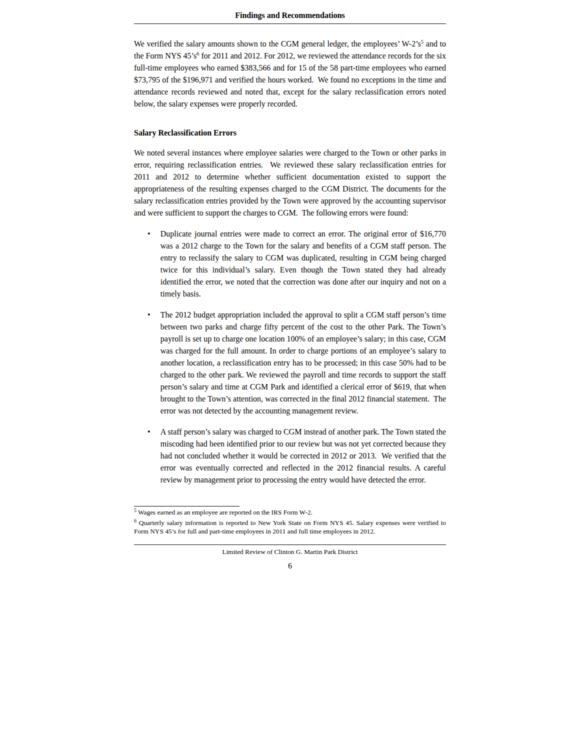Findings and Recommendations
We verified the salary amounts shown to the CGM general ledger, the employees’ W-2’s5 and to the Form NYS 45’s6 for 2011 and 2012. For 2012, we reviewed the attendance records for the six full-time employees who earned $383,566 and for 15 of the 58 part-time employees who earned $73,795 of the $196,971 and verified the hours worked. We found no exceptions in the time and attendance records reviewed and noted that, except for the salary reclassification errors noted below, the salary expenses were properly recorded.
Salary Reclassification Errors
We noted several instances where employee salaries were charged to the Town or other parks in error, requiring reclassification entries. We reviewed these salary reclassification entries for 2011 and 2012 to determine whether sufficient documentation existed to support the appropriateness of the resulting expenses charged to the CGM District. The documents for the salary reclassification entries provided by the Town were approved by the accounting supervisor and were sufficient to support the charges to CGM. The following errors were found:
Duplicate journal entries were made to correct an error. The original error of $16,770 was a 2012 charge to the Town for the salary and benefits of a CGM staff person. The entry to reclassify the salary to CGM was duplicated, resulting in CGM being charged twice for this individual’s salary. Even though the Town stated they had already identified the error, we noted that the correction was done after our inquiry and not on a timely basis.
The 2012 budget appropriation included the approval to split a CGM staff person’s time between two parks and charge fifty percent of the cost to the other Park. The Town’s payroll is set up to charge one location 100% of an employee’s salary; in this case, CGM was charged for the full amount. In order to charge portions of an employee’s salary to another location, a reclassification entry has to be processed; in this case 50% had to be charged to the other park. We reviewed the payroll and time records to support the staff person’s salary and time at CGM Park and identified a clerical error of $619, that when brought to the Town’s attention, was corrected in the final 2012 financial statement. The error was not detected by the accounting management review.
A staff person’s salary was charged to CGM instead of another park. The Town stated the miscoding had been identified prior to our review but was not yet corrected because they had not concluded whether it would be corrected in 2012 or 2013. We verified that the error was eventually corrected and reflected in the 2012 financial results. A careful review by management prior to processing the entry would have detected the error.
5 Wages earned as an employee are reported on the IRS Form W-2.
6 Quarterly salary information is reported to New York State on Form NYS 45. Salary expenses were verified to Form NYS 45’s for full and part-time employees in 2011 and full time employees in 2012.
Limited Review of Clinton G. Martin Park District
6